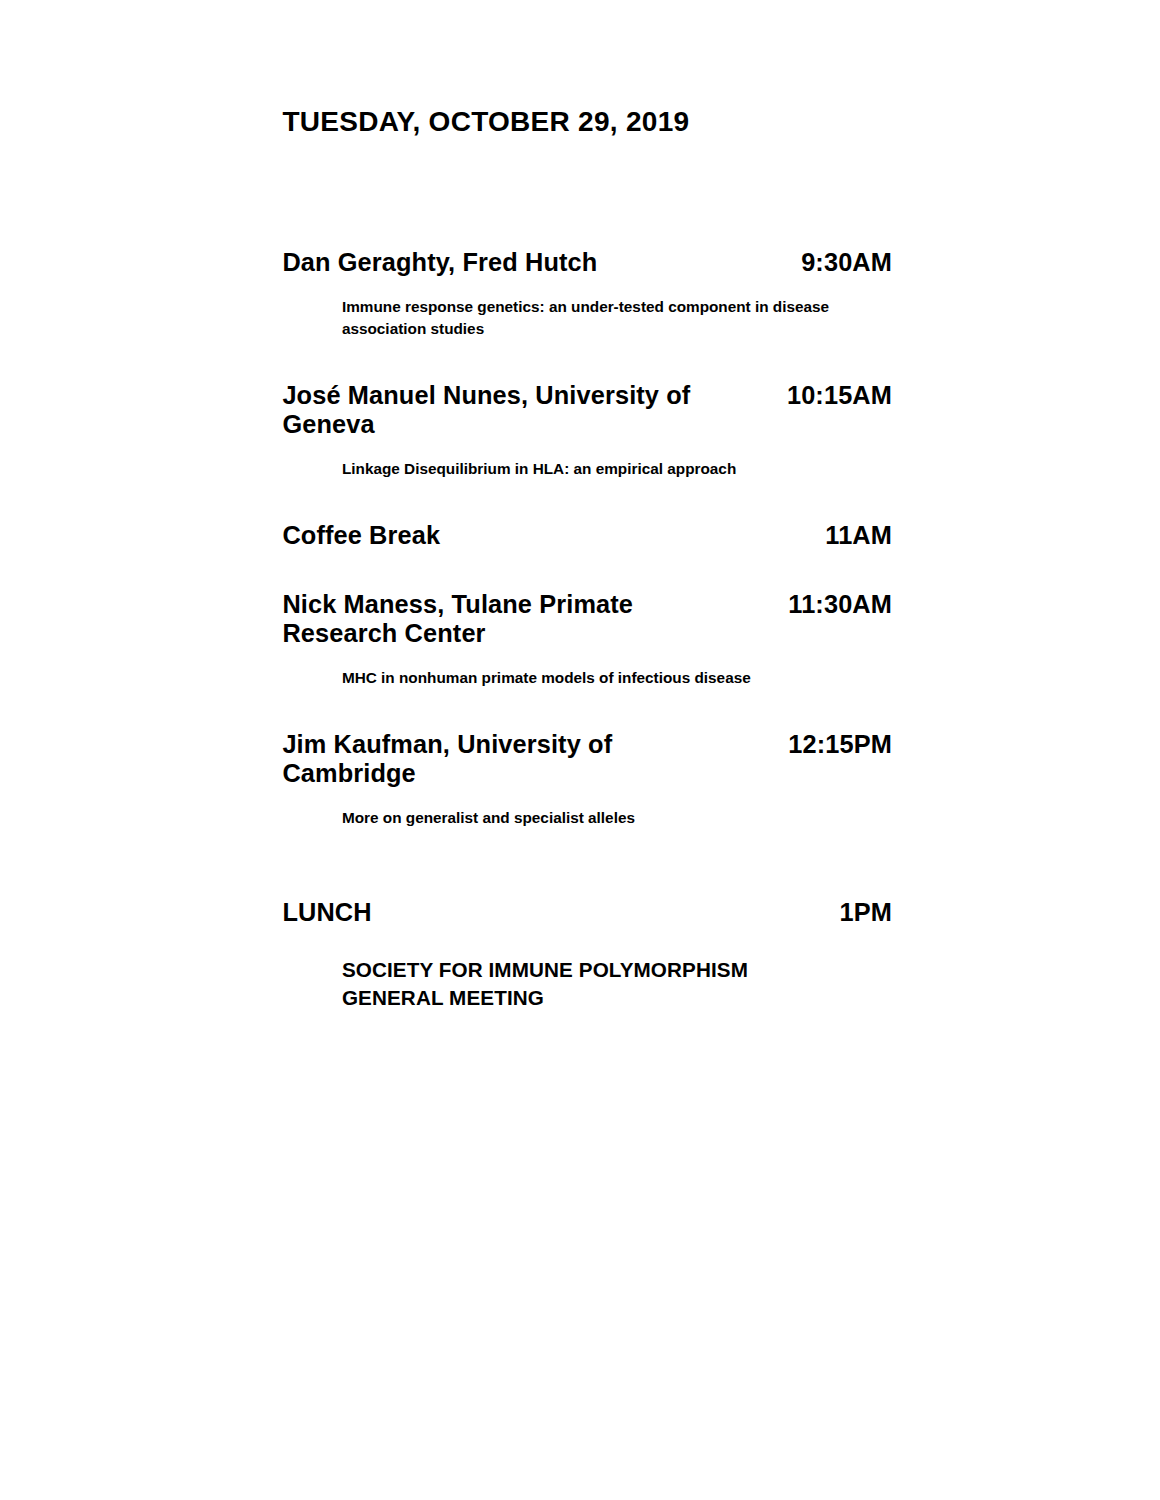TUESDAY, OCTOBER 29, 2019
Dan Geraghty, Fred Hutch 9:30AM
Immune response genetics: an under-tested component in disease association studies
José Manuel Nunes, University of Geneva 10:15AM
Linkage Disequilibrium in HLA: an empirical approach
Coffee Break 11AM
Nick Maness, Tulane Primate Research Center 11:30AM
MHC in nonhuman primate models of infectious disease
Jim Kaufman, University of Cambridge 12:15PM
More on generalist and specialist alleles
LUNCH 1PM
SOCIETY FOR IMMUNE POLYMORPHISM
GENERAL MEETING